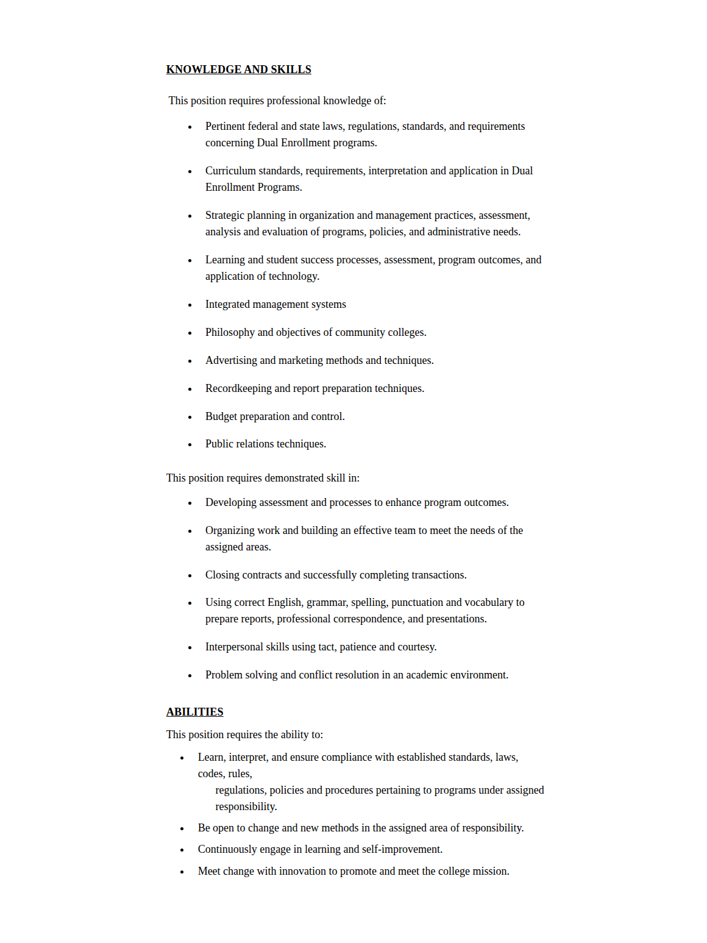KNOWLEDGE AND SKILLS
This position requires professional knowledge of:
Pertinent federal and state laws, regulations, standards, and requirements concerning Dual Enrollment programs.
Curriculum standards, requirements, interpretation and application in Dual Enrollment Programs.
Strategic planning in organization and management practices, assessment, analysis and evaluation of programs, policies, and administrative needs.
Learning and student success processes, assessment, program outcomes, and application of technology.
Integrated management systems
Philosophy and objectives of community colleges.
Advertising and marketing methods and techniques.
Recordkeeping and report preparation techniques.
Budget preparation and control.
Public relations techniques.
This position requires demonstrated skill in:
Developing assessment and processes to enhance program outcomes.
Organizing work and building an effective team to meet the needs of the assigned areas.
Closing contracts and successfully completing transactions.
Using correct English, grammar, spelling, punctuation and vocabulary to prepare reports, professional correspondence, and presentations.
Interpersonal skills using tact, patience and courtesy.
Problem solving and conflict resolution in an academic environment.
ABILITIES
This position requires the ability to:
Learn, interpret, and ensure compliance with established standards, laws, codes, rules,regulations, policies and procedures pertaining to programs under assigned responsibility.
Be open to change and new methods in the assigned area of responsibility.
Continuously engage in learning and self-improvement.
Meet change with innovation to promote and meet the college mission.